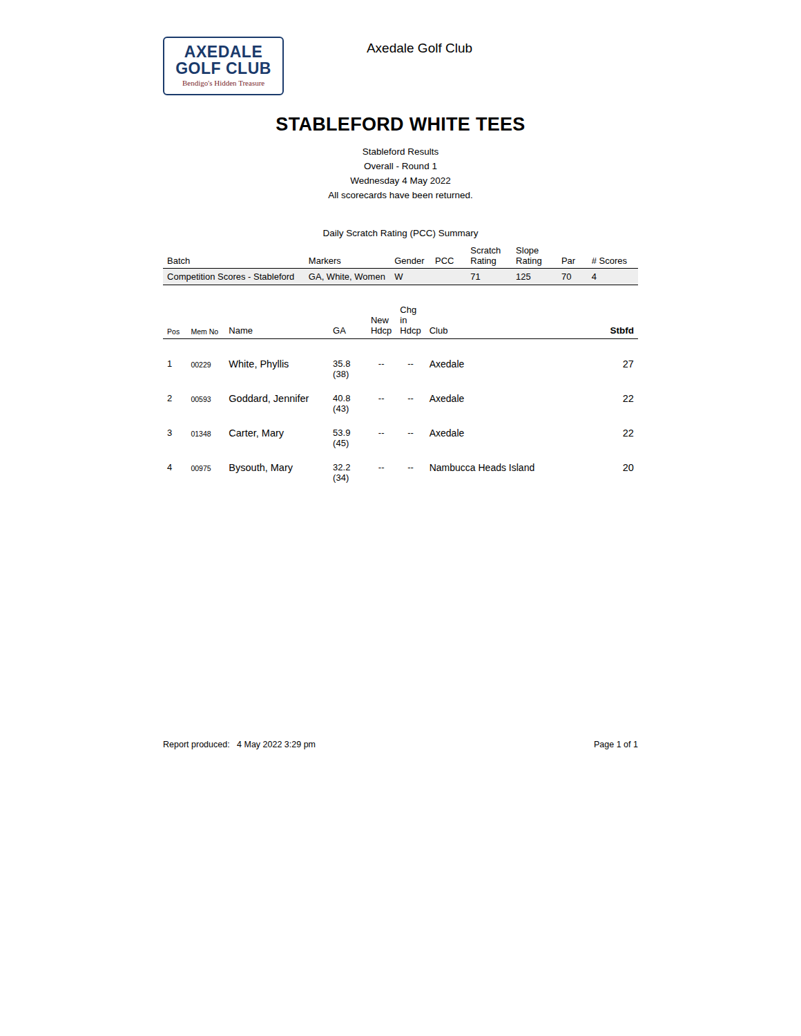AXEDALE
GOLF CLUB
Bendigo's Hidden Treasure
Axedale Golf Club
STABLEFORD WHITE TEES
Stableford Results
Overall - Round 1
Wednesday 4 May 2022
All scorecards have been returned.
Daily Scratch Rating (PCC) Summary
| Batch | Markers | Gender | PCC | Scratch Rating | Slope Rating | Par | # Scores |
| --- | --- | --- | --- | --- | --- | --- | --- |
| Competition Scores - Stableford | GA, White, Women | W | | 71 | 125 | 70 | 4 |
| Pos | Mem No | Name | GA | New Hdcp | Chg in Hdcp | Club | Stbfd |
| --- | --- | --- | --- | --- | --- | --- | --- |
| 1 | 00229 | White, Phyllis | 35.8 (38) | -- | -- | Axedale | 27 |
| 2 | 00593 | Goddard, Jennifer | 40.8 (43) | -- | -- | Axedale | 22 |
| 3 | 01348 | Carter, Mary | 53.9 (45) | -- | -- | Axedale | 22 |
| 4 | 00975 | Bysouth, Mary | 32.2 (34) | -- | -- | Nambucca Heads Island | 20 |
Report produced: 4 May 2022 3:29 pm
Page 1 of 1